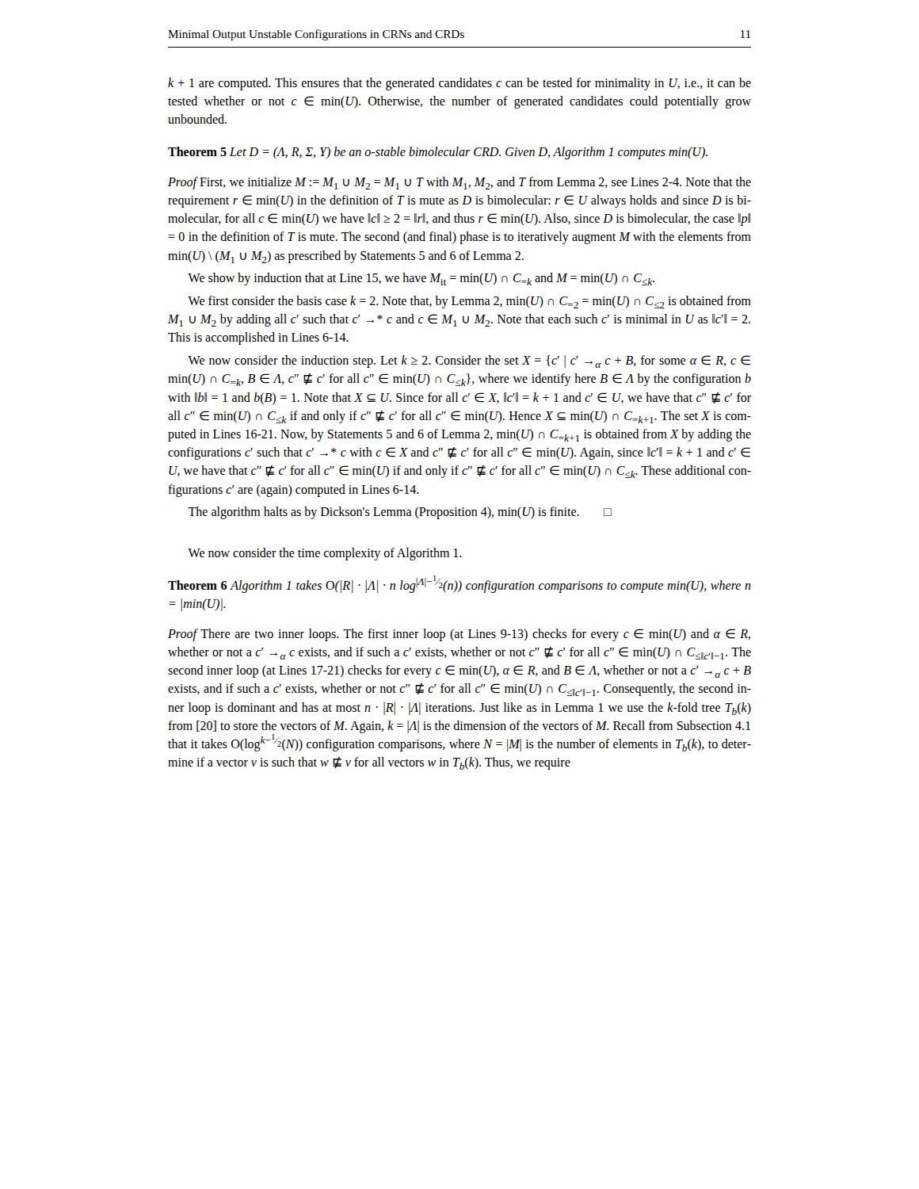Minimal Output Unstable Configurations in CRNs and CRDs 11
k + 1 are computed. This ensures that the generated candidates c can be tested for minimality in U, i.e., it can be tested whether or not c ∈ min(U). Otherwise, the number of generated candidates could potentially grow unbounded.
Theorem 5 Let D = (Λ, R, Σ, Υ) be an o-stable bimolecular CRD. Given D, Algorithm 1 computes min(U).
Proof First, we initialize M := M1 ∪ M2 = M1 ∪ T with M1, M2, and T from Lemma 2, see Lines 2-4. Note that the requirement r ∈ min(U) in the definition of T is mute as D is bimolecular: r ∈ U always holds and since D is bimolecular, for all c ∈ min(U) we have ‖c‖ ≥ 2 = ‖r‖, and thus r ∈ min(U). Also, since D is bimolecular, the case ‖p‖ = 0 in the definition of T is mute. The second (and final) phase is to iteratively augment M with the elements from min(U) \ (M1 ∪ M2) as prescribed by Statements 5 and 6 of Lemma 2.
We show by induction that at Line 15, we have Mit = min(U) ∩ C=k and M = min(U) ∩ C≤k.
We first consider the basis case k = 2. Note that, by Lemma 2, min(U) ∩ C=2 = min(U) ∩ C≤2 is obtained from M1 ∪ M2 by adding all c′ such that c′ →* c and c ∈ M1 ∪ M2. Note that each such c′ is minimal in U as ‖c′‖ = 2. This is accomplished in Lines 6-14.
We now consider the induction step. Let k ≥ 2. Consider the set X = {c′ | c′ →α c + B, for some α ∈ R, c ∈ min(U) ∩ C=k, B ∈ Λ, c″ ⋢ c′ for all c″ ∈ min(U) ∩ C≤k}, where we identify here B ∈ Λ by the configuration b with ‖b‖ = 1 and b(B) = 1. Note that X ⊆ U. Since for all c′ ∈ X, ‖c′‖ = k + 1 and c′ ∈ U, we have that c″ ⋢ c′ for all c″ ∈ min(U) ∩ C≤k if and only if c″ ⋢ c′ for all c″ ∈ min(U). Hence X ⊆ min(U) ∩ C=k+1. The set X is computed in Lines 16-21. Now, by Statements 5 and 6 of Lemma 2, min(U) ∩ C=k+1 is obtained from X by adding the configurations c′ such that c′ →* c with c ∈ X and c″ ⋢ c′ for all c″ ∈ min(U). Again, since ‖c′‖ = k + 1 and c′ ∈ U, we have that c″ ⋢ c′ for all c″ ∈ min(U) if and only if c″ ⋢ c′ for all c″ ∈ min(U) ∩ C≤k. These additional configurations c′ are (again) computed in Lines 6-14.
The algorithm halts as by Dickson's Lemma (Proposition 4), min(U) is finite.
We now consider the time complexity of Algorithm 1.
Theorem 6 Algorithm 1 takes O(|R| · |Λ| · n log|Λ|−1⁄2(n)) configuration comparisons to compute min(U), where n = |min(U)|.
Proof There are two inner loops. The first inner loop (at Lines 9-13) checks for every c ∈ min(U) and α ∈ R, whether or not a c′ →α c exists, and if such a c′ exists, whether or not c″ ⋢ c′ for all c″ ∈ min(U) ∩ C≤‖c′‖−1. The second inner loop (at Lines 17-21) checks for every c ∈ min(U), α ∈ R, and B ∈ Λ, whether or not a c′ →α c + B exists, and if such a c′ exists, whether or not c″ ⋢ c′ for all c″ ∈ min(U) ∩ C≤‖c′‖−1. Consequently, the second inner loop is dominant and has at most n · |R| · |Λ| iterations. Just like as in Lemma 1 we use the k-fold tree Tb(k) from [20] to store the vectors of M. Again, k = |Λ| is the dimension of the vectors of M. Recall from Subsection 4.1 that it takes O(logk−1⁄2(N)) configuration comparisons, where N = |M| is the number of elements in Tb(k), to determine if a vector v is such that w ⋢ v for all vectors w in Tb(k). Thus, we require